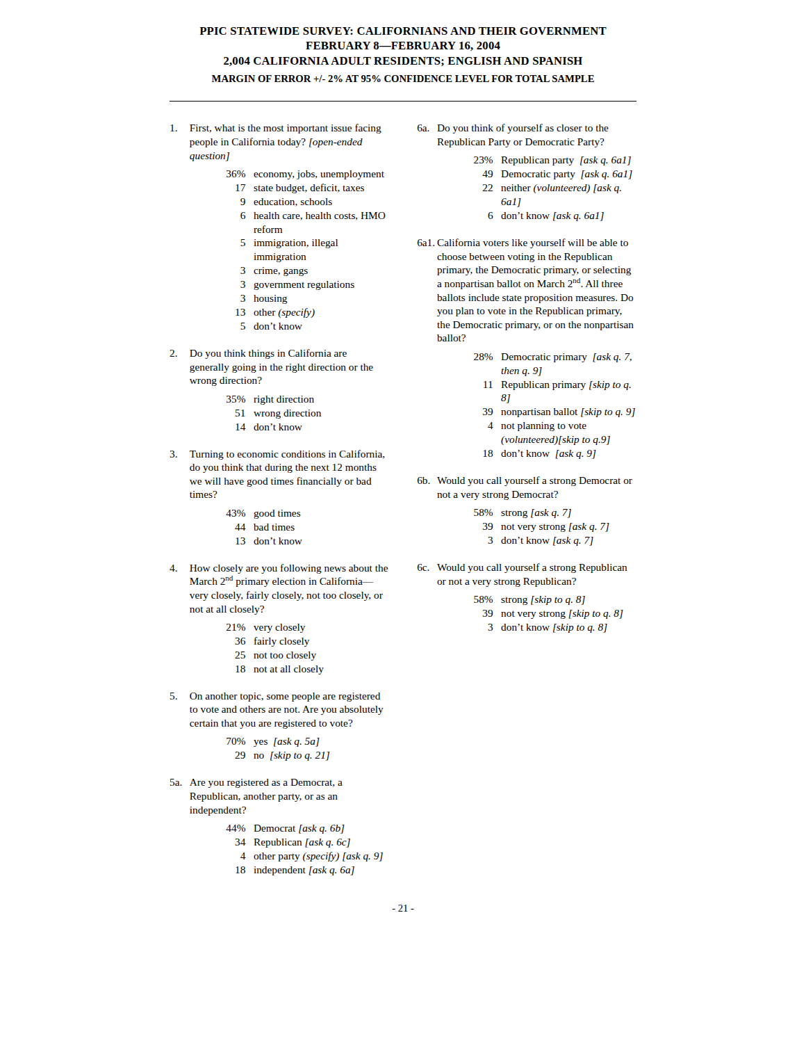PPIC STATEWIDE SURVEY: CALIFORNIANS AND THEIR GOVERNMENT
FEBRUARY 8—FEBRUARY 16, 2004
2,004 CALIFORNIA ADULT RESIDENTS; ENGLISH AND SPANISH
MARGIN OF ERROR +/- 2% AT 95% CONFIDENCE LEVEL FOR TOTAL SAMPLE
1.
First, what is the most important issue facing people in California today? [open-ended question]
36% economy, jobs, unemployment
17 state budget, deficit, taxes
9 education, schools
6 health care, health costs, HMO reform
5 immigration, illegal immigration
3 crime, gangs
3 government regulations
3 housing
13 other (specify)
5 don’t know
2.
Do you think things in California are generally going in the right direction or the wrong direction?
35% right direction
51 wrong direction
14 don’t know
3.
Turning to economic conditions in California, do you think that during the next 12 months we will have good times financially or bad times?
43% good times
44 bad times
13 don’t know
4.
How closely are you following news about the March 2nd primary election in California—very closely, fairly closely, not too closely, or not at all closely?
21% very closely
36 fairly closely
25 not too closely
18 not at all closely
5.
On another topic, some people are registered to vote and others are not. Are you absolutely certain that you are registered to vote?
70% yes [ask q. 5a]
29 no [skip to q. 21]
5a.
Are you registered as a Democrat, a Republican, another party, or as an independent?
44% Democrat [ask q. 6b]
34 Republican [ask q. 6c]
4 other party (specify) [ask q. 9]
18 independent [ask q. 6a]
6a.
Do you think of yourself as closer to the Republican Party or Democratic Party?
23% Republican party [ask q. 6a1]
49 Democratic party [ask q. 6a1]
22 neither (volunteered) [ask q. 6a1]
6 don’t know [ask q. 6a1]
6a1.
California voters like yourself will be able to choose between voting in the Republican primary, the Democratic primary, or selecting a nonpartisan ballot on March 2nd. All three ballots include state proposition measures. Do you plan to vote in the Republican primary, the Democratic primary, or on the nonpartisan ballot?
28% Democratic primary [ask q. 7, then q. 9]
11 Republican primary [skip to q. 8]
39 nonpartisan ballot [skip to q. 9]
4 not planning to vote (volunteered)[skip to q.9]
18 don’t know [ask q. 9]
6b.
Would you call yourself a strong Democrat or not a very strong Democrat?
58% strong [ask q. 7]
39 not very strong [ask q. 7]
3 don’t know [ask q. 7]
6c.
Would you call yourself a strong Republican or not a very strong Republican?
58% strong [skip to q. 8]
39 not very strong [skip to q. 8]
3 don’t know [skip to q. 8]
- 21 -